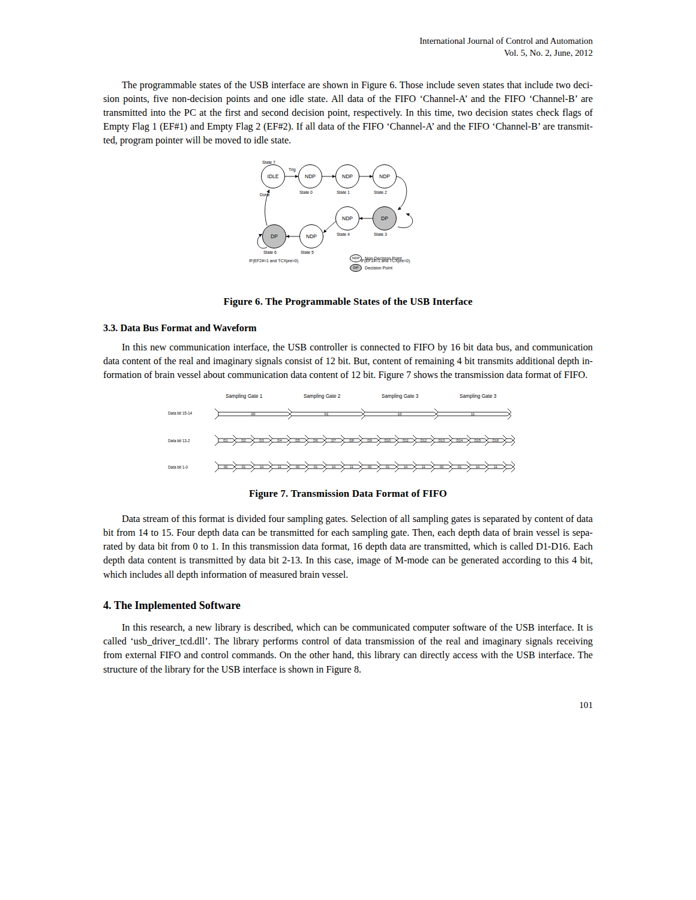International Journal of Control and Automation Vol. 5, No. 2, June, 2012
The programmable states of the USB interface are shown in Figure 6. Those include seven states that include two decision points, five non-decision points and one idle state. All data of the FIFO ‘Channel-A’ and the FIFO ‘Channel-B’ are transmitted into the PC at the first and second decision point, respectively. In this time, two decision states check flags of Empty Flag 1 (EF#1) and Empty Flag 2 (EF#2). If all data of the FIFO ‘Channel-A’ and the FIFO ‘Channel-B’ are transmitted, program pointer will be moved to idle state.
IDLE
NDP
NDP
NDP
DP
NDP
NDP
DP
State 7 State 0 State 1 State 2 State 3 State 4 State 5 State 6 Trig Done IF(EF2#=1 and TCXpre=0) IF(EF1#=1 and TCXpre=0)
NDP Non-Decision Point
DP Decision Point
Figure 6. The Programmable States of the USB Interface
3.3. Data Bus Format and Waveform
In this new communication interface, the USB controller is connected to FIFO by 16 bit data bus, and communication data content of the real and imaginary signals consist of 12 bit. But, content of remaining 4 bit transmits additional depth information of brain vessel about communication data content of 12 bit. Figure 7 shows the transmission data format of FIFO.
Sampling Gate 1 Sampling Gate 2 Sampling Gate 3 Sampling Gate 3
Data bit 15-14 Data bit 13-2 Data bit 1-0 00 01 10 11 D1 D2 D3 D4 D5 D6 D7 D8 D9 D10 D11 D12 D13 D14 D15 D16 00 01 10 11 00 01 10 11 00 01 10 11 00 01 10 11
Figure 7. Transmission Data Format of FIFO
Data stream of this format is divided four sampling gates. Selection of all sampling gates is separated by content of data bit from 14 to 15. Four depth data can be transmitted for each sampling gate. Then, each depth data of brain vessel is separated by data bit from 0 to 1. In this transmission data format, 16 depth data are transmitted, which is called D1-D16. Each depth data content is transmitted by data bit 2-13. In this case, image of M-mode can be generated according to this 4 bit, which includes all depth information of measured brain vessel.
4. The Implemented Software
In this research, a new library is described, which can be communicated computer software of the USB interface. It is called ‘usb_driver_tcd.dll’. The library performs control of data transmission of the real and imaginary signals receiving from external FIFO and control commands. On the other hand, this library can directly access with the USB interface. The structure of the library for the USB interface is shown in Figure 8.
101